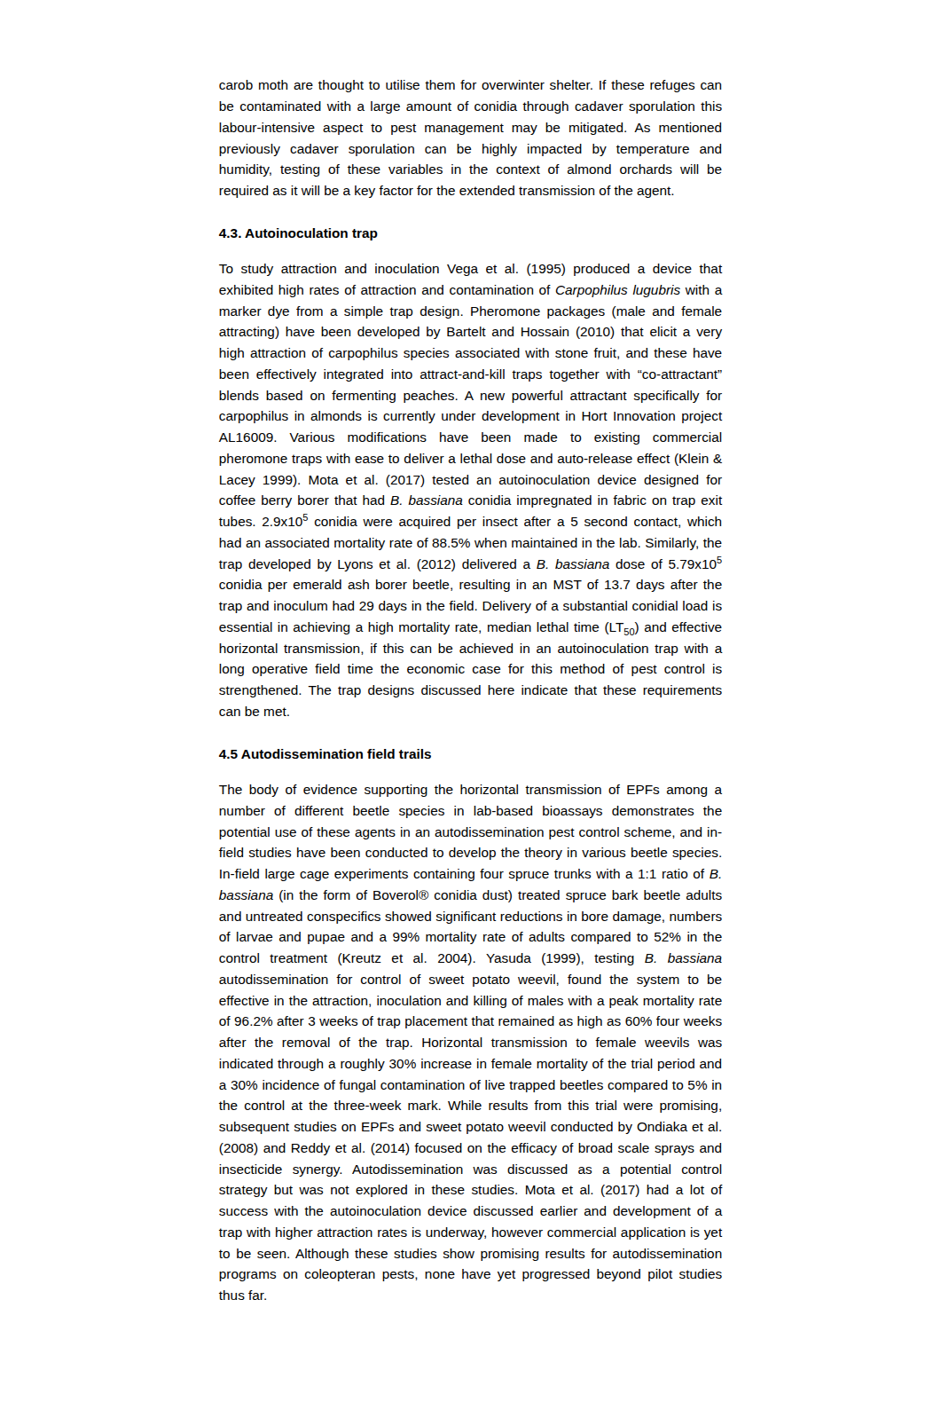carob moth are thought to utilise them for overwinter shelter. If these refuges can be contaminated with a large amount of conidia through cadaver sporulation this labour-intensive aspect to pest management may be mitigated. As mentioned previously cadaver sporulation can be highly impacted by temperature and humidity, testing of these variables in the context of almond orchards will be required as it will be a key factor for the extended transmission of the agent.
4.3. Autoinoculation trap
To study attraction and inoculation Vega et al. (1995) produced a device that exhibited high rates of attraction and contamination of Carpophilus lugubris with a marker dye from a simple trap design. Pheromone packages (male and female attracting) have been developed by Bartelt and Hossain (2010) that elicit a very high attraction of carpophilus species associated with stone fruit, and these have been effectively integrated into attract-and-kill traps together with “co-attractant” blends based on fermenting peaches. A new powerful attractant specifically for carpophilus in almonds is currently under development in Hort Innovation project AL16009. Various modifications have been made to existing commercial pheromone traps with ease to deliver a lethal dose and auto-release effect (Klein & Lacey 1999). Mota et al. (2017) tested an autoinoculation device designed for coffee berry borer that had B. bassiana conidia impregnated in fabric on trap exit tubes. 2.9x105 conidia were acquired per insect after a 5 second contact, which had an associated mortality rate of 88.5% when maintained in the lab. Similarly, the trap developed by Lyons et al. (2012) delivered a B. bassiana dose of 5.79x105 conidia per emerald ash borer beetle, resulting in an MST of 13.7 days after the trap and inoculum had 29 days in the field. Delivery of a substantial conidial load is essential in achieving a high mortality rate, median lethal time (LT50) and effective horizontal transmission, if this can be achieved in an autoinoculation trap with a long operative field time the economic case for this method of pest control is strengthened. The trap designs discussed here indicate that these requirements can be met.
4.5 Autodissemination field trails
The body of evidence supporting the horizontal transmission of EPFs among a number of different beetle species in lab-based bioassays demonstrates the potential use of these agents in an autodissemination pest control scheme, and in-field studies have been conducted to develop the theory in various beetle species. In-field large cage experiments containing four spruce trunks with a 1:1 ratio of B. bassiana (in the form of Boverol® conidia dust) treated spruce bark beetle adults and untreated conspecifics showed significant reductions in bore damage, numbers of larvae and pupae and a 99% mortality rate of adults compared to 52% in the control treatment (Kreutz et al. 2004). Yasuda (1999), testing B. bassiana autodissemination for control of sweet potato weevil, found the system to be effective in the attraction, inoculation and killing of males with a peak mortality rate of 96.2% after 3 weeks of trap placement that remained as high as 60% four weeks after the removal of the trap. Horizontal transmission to female weevils was indicated through a roughly 30% increase in female mortality of the trial period and a 30% incidence of fungal contamination of live trapped beetles compared to 5% in the control at the three-week mark. While results from this trial were promising, subsequent studies on EPFs and sweet potato weevil conducted by Ondiaka et al. (2008) and Reddy et al. (2014) focused on the efficacy of broad scale sprays and insecticide synergy. Autodissemination was discussed as a potential control strategy but was not explored in these studies. Mota et al. (2017) had a lot of success with the autoinoculation device discussed earlier and development of a trap with higher attraction rates is underway, however commercial application is yet to be seen. Although these studies show promising results for autodissemination programs on coleopteran pests, none have yet progressed beyond pilot studies thus far.